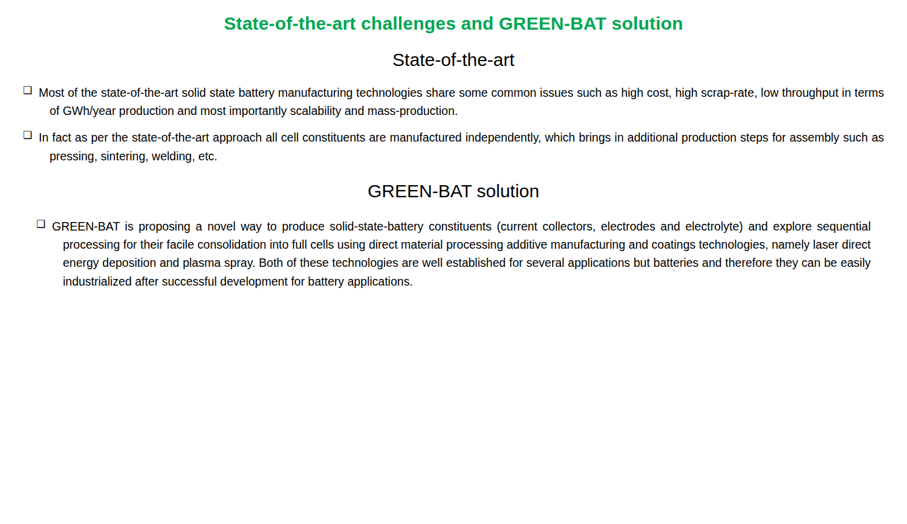State-of-the-art challenges and GREEN-BAT solution
State-of-the-art
❑ Most of the state-of-the-art solid state battery manufacturing technologies share some common issues such as high cost, high scrap-rate, low throughput in terms of GWh/year production and most importantly scalability and mass-production.
❑ In fact as per the state-of-the-art approach all cell constituents are manufactured independently, which brings in additional production steps for assembly such as pressing, sintering, welding, etc.
GREEN-BAT solution
❑ GREEN-BAT is proposing a novel way to produce solid-state-battery constituents (current collectors, electrodes and electrolyte) and explore sequential processing for their facile consolidation into full cells using direct material processing additive manufacturing and coatings technologies, namely laser direct energy deposition and plasma spray. Both of these technologies are well established for several applications but batteries and therefore they can be easily industrialized after successful development for battery applications.